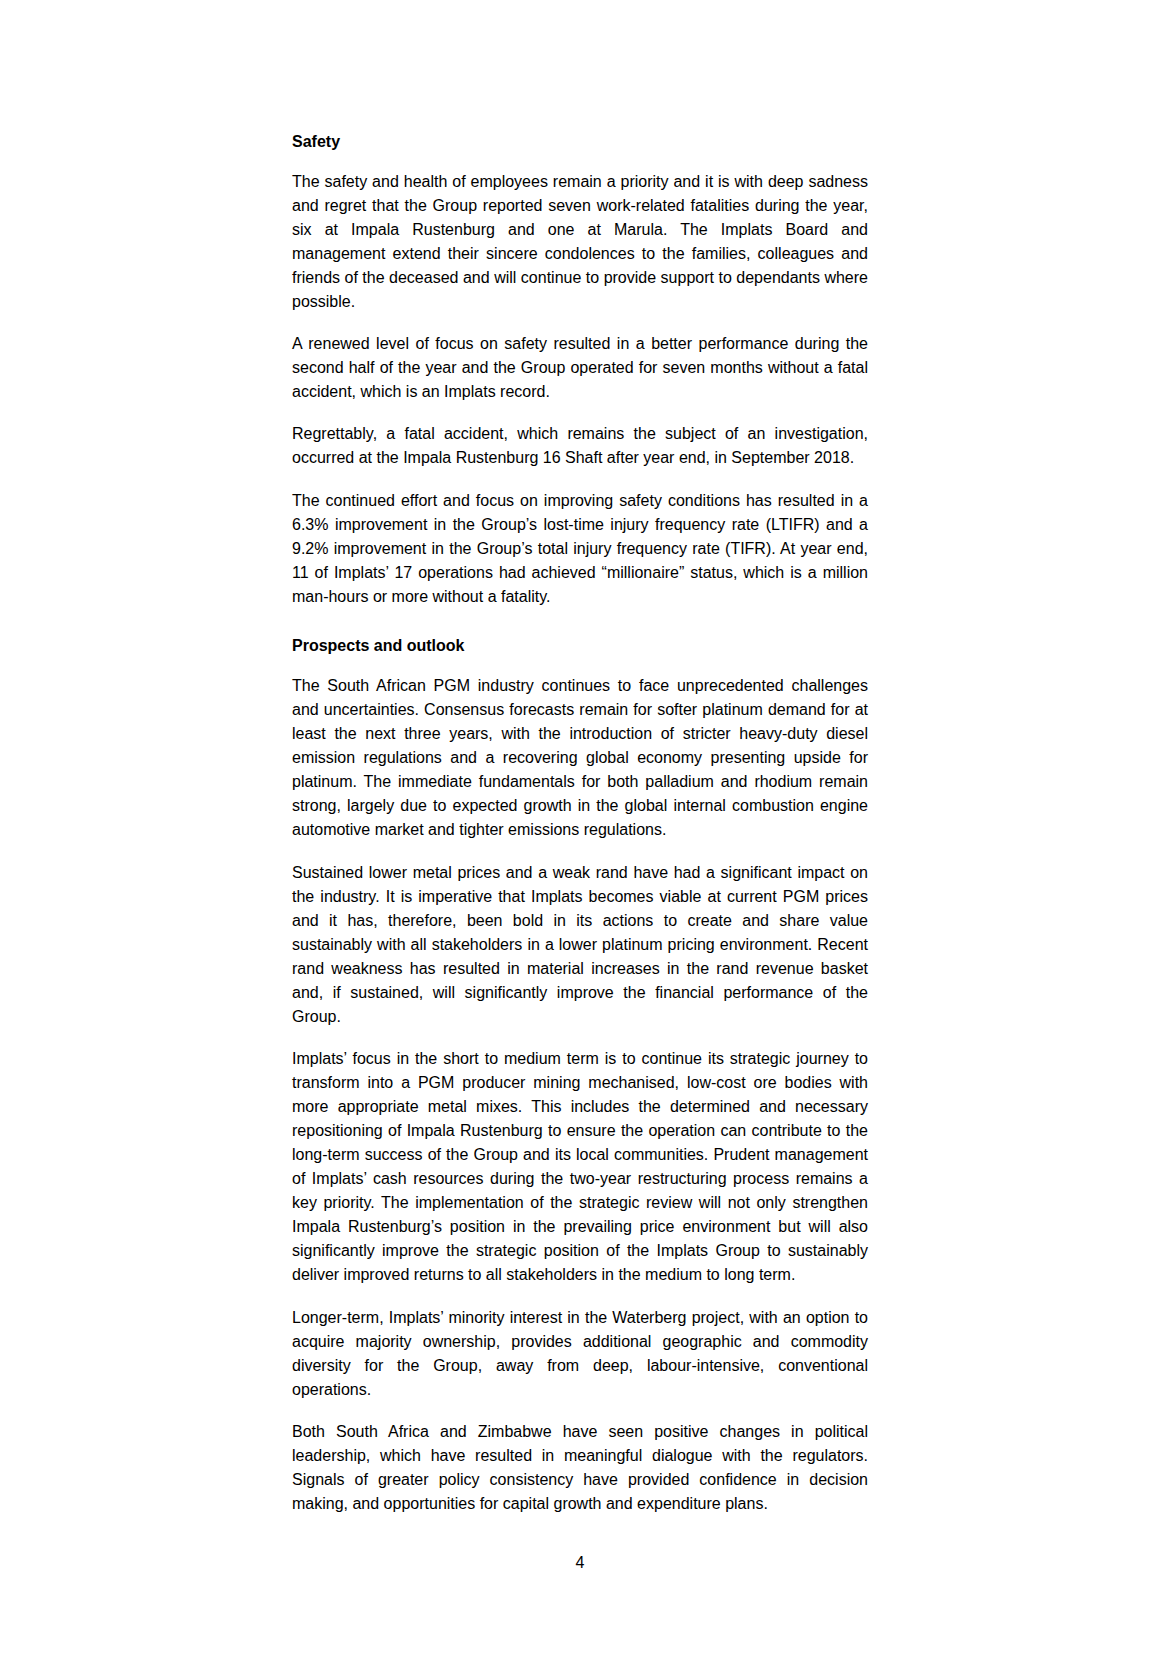Safety
The safety and health of employees remain a priority and it is with deep sadness and regret that the Group reported seven work-related fatalities during the year, six at Impala Rustenburg and one at Marula. The Implats Board and management extend their sincere condolences to the families, colleagues and friends of the deceased and will continue to provide support to dependants where possible.
A renewed level of focus on safety resulted in a better performance during the second half of the year and the Group operated for seven months without a fatal accident, which is an Implats record.
Regrettably, a fatal accident, which remains the subject of an investigation, occurred at the Impala Rustenburg 16 Shaft after year end, in September 2018.
The continued effort and focus on improving safety conditions has resulted in a 6.3% improvement in the Group’s lost-time injury frequency rate (LTIFR) and a 9.2% improvement in the Group’s total injury frequency rate (TIFR). At year end, 11 of Implats’ 17 operations had achieved “millionaire” status, which is a million man-hours or more without a fatality.
Prospects and outlook
The South African PGM industry continues to face unprecedented challenges and uncertainties. Consensus forecasts remain for softer platinum demand for at least the next three years, with the introduction of stricter heavy-duty diesel emission regulations and a recovering global economy presenting upside for platinum. The immediate fundamentals for both palladium and rhodium remain strong, largely due to expected growth in the global internal combustion engine automotive market and tighter emissions regulations.
Sustained lower metal prices and a weak rand have had a significant impact on the industry. It is imperative that Implats becomes viable at current PGM prices and it has, therefore, been bold in its actions to create and share value sustainably with all stakeholders in a lower platinum pricing environment. Recent rand weakness has resulted in material increases in the rand revenue basket and, if sustained, will significantly improve the financial performance of the Group.
Implats’ focus in the short to medium term is to continue its strategic journey to transform into a PGM producer mining mechanised, low-cost ore bodies with more appropriate metal mixes. This includes the determined and necessary repositioning of Impala Rustenburg to ensure the operation can contribute to the long-term success of the Group and its local communities. Prudent management of Implats’ cash resources during the two-year restructuring process remains a key priority. The implementation of the strategic review will not only strengthen Impala Rustenburg’s position in the prevailing price environment but will also significantly improve the strategic position of the Implats Group to sustainably deliver improved returns to all stakeholders in the medium to long term.
Longer-term, Implats’ minority interest in the Waterberg project, with an option to acquire majority ownership, provides additional geographic and commodity diversity for the Group, away from deep, labour-intensive, conventional operations.
Both South Africa and Zimbabwe have seen positive changes in political leadership, which have resulted in meaningful dialogue with the regulators. Signals of greater policy consistency have provided confidence in decision making, and opportunities for capital growth and expenditure plans.
4